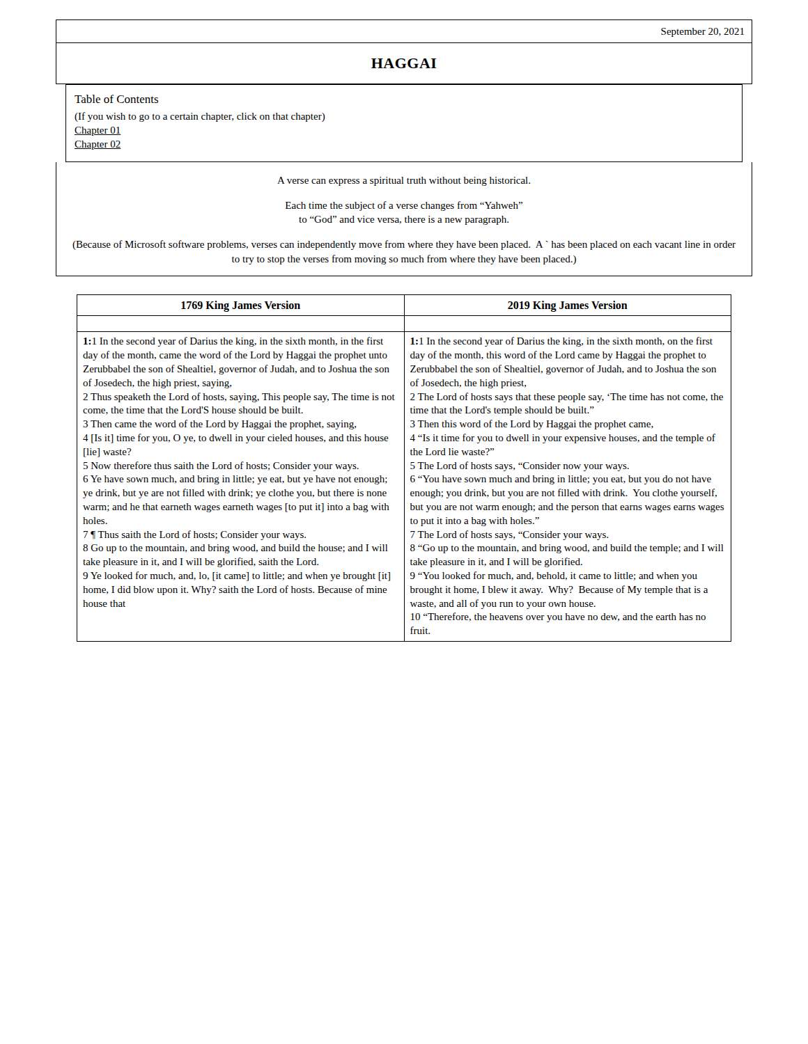September 20, 2021
HAGGAI
Table of Contents
(If you wish to go to a certain chapter, click on that chapter)
Chapter 01
Chapter 02
A verse can express a spiritual truth without being historical.
Each time the subject of a verse changes from “Yahweh”
to “God” and vice versa, there is a new paragraph.
(Because of Microsoft software problems, verses can independently move from where they have been placed. A ` has been placed on each vacant line in order to try to stop the verses from moving so much from where they have been placed.)
| 1769 King James Version | 2019 King James Version |
| --- | --- |
| 1: 1 In the second year of Darius the king, in the sixth month, in the first day of the month, came the word of the Lord by Haggai the prophet unto Zerubbabel the son of Shealtiel, governor of Judah, and to Joshua the son of Josedech, the high priest, saying, 2 Thus speaketh the Lord of hosts, saying, This people say, The time is not come, the time that the Lord'S house should be built. 3 Then came the word of the Lord by Haggai the prophet, saying, 4 [Is it] time for you, O ye, to dwell in your cieled houses, and this house [lie] waste? 5 Now therefore thus saith the Lord of hosts; Consider your ways. 6 Ye have sown much, and bring in little; ye eat, but ye have not enough; ye drink, but ye are not filled with drink; ye clothe you, but there is none warm; and he that earneth wages earneth wages [to put it] into a bag with holes. 7 ¶ Thus saith the Lord of hosts; Consider your ways. 8 Go up to the mountain, and bring wood, and build the house; and I will take pleasure in it, and I will be glorified, saith the Lord. 9 Ye looked for much, and, lo, [it came] to little; and when ye brought [it] home, I did blow upon it. Why? saith the Lord of hosts. Because of mine house that | 1: 1 In the second year of Darius the king, in the sixth month, on the first day of the month, this word of the Lord came by Haggai the prophet to Zerubbabel the son of Shealtiel, governor of Judah, and to Joshua the son of Josedech, the high priest, 2 The Lord of hosts says that these people say, ‘The time has not come, the time that the Lord's temple should be built.” 3 Then this word of the Lord by Haggai the prophet came, 4 “Is it time for you to dwell in your expensive houses, and the temple of the Lord lie waste?” 5 The Lord of hosts says, “Consider now your ways. 6 “You have sown much and bring in little; you eat, but you do not have enough; you drink, but you are not filled with drink. You clothe yourself, but you are not warm enough; and the person that earns wages earns wages to put it into a bag with holes.” 7 The Lord of hosts says, “Consider your ways. 8 “Go up to the mountain, and bring wood, and build the temple; and I will take pleasure in it, and I will be glorified. 9 “You looked for much, and, behold, it came to little; and when you brought it home, I blew it away. Why? Because of My temple that is a waste, and all of you run to your own house. 10 “Therefore, the heavens over you have no dew, and the earth has no fruit. |